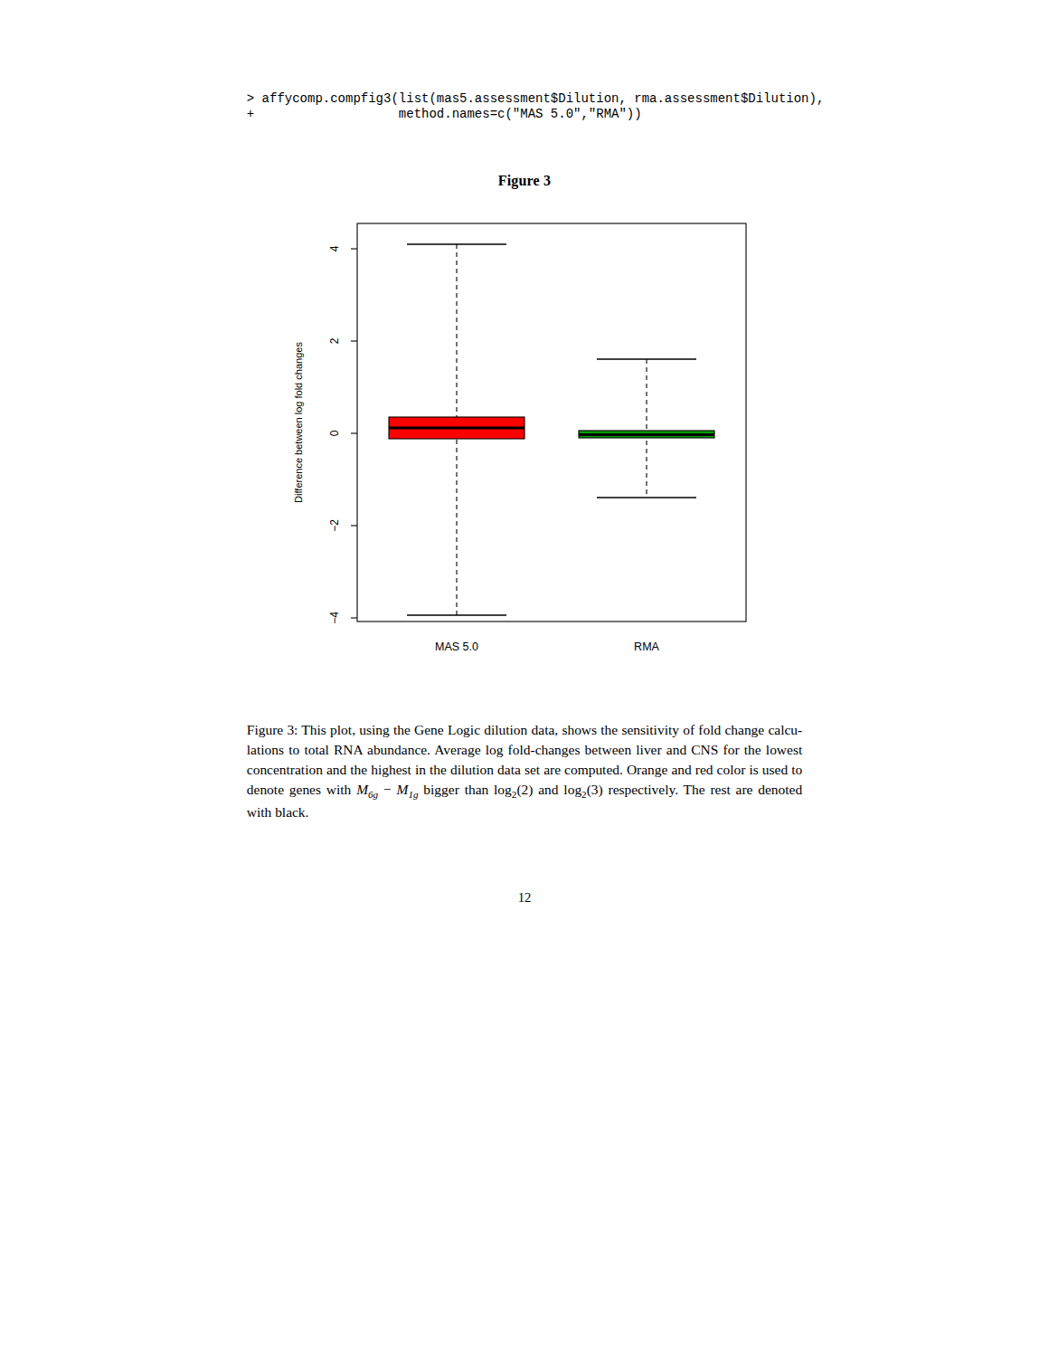> affycomp.compfig3(list(mas5.assessment$Dilution, rma.assessment$Dilution), + method.names=c("MAS 5.0","RMA"))
Figure 3
4 2 0 −2 −4 Difference between log fold changes MAS 5.0 RMA
Figure 3: This plot, using the Gene Logic dilution data, shows the sensitivity of fold change calculations to total RNA abundance. Average log fold-changes between liver and CNS for the lowest concentration and the highest in the dilution data set are computed. Orange and red color is used to denote genes with M6g − M1g bigger than log2(2) and log2(3) respectively. The rest are denoted with black.
12